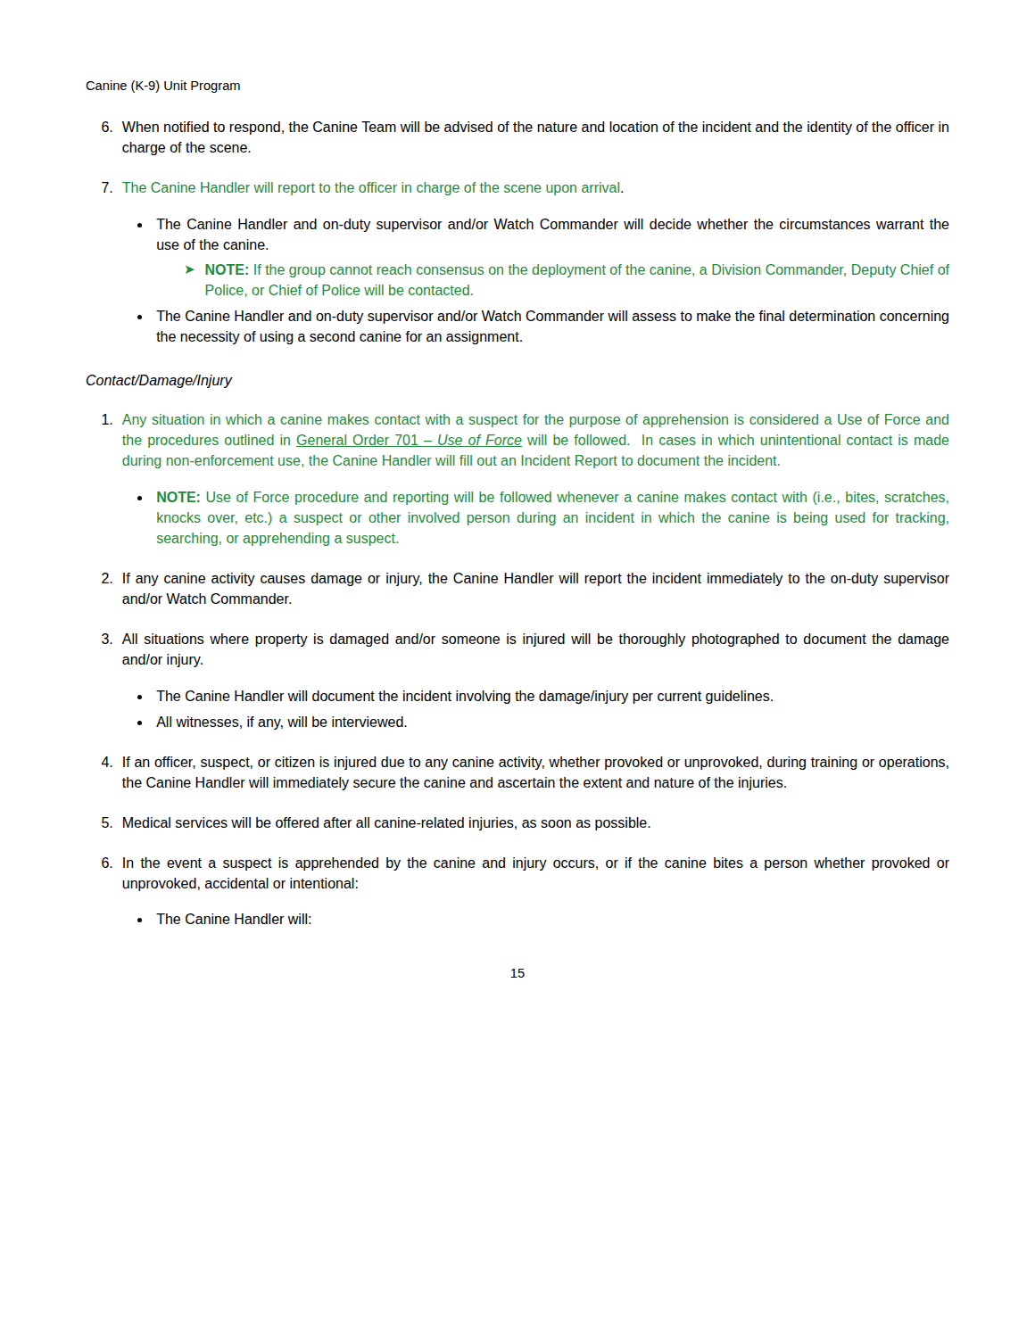Canine (K-9) Unit Program
When notified to respond, the Canine Team will be advised of the nature and location of the incident and the identity of the officer in charge of the scene.
The Canine Handler will report to the officer in charge of the scene upon arrival.
The Canine Handler and on-duty supervisor and/or Watch Commander will decide whether the circumstances warrant the use of the canine.
NOTE: If the group cannot reach consensus on the deployment of the canine, a Division Commander, Deputy Chief of Police, or Chief of Police will be contacted.
The Canine Handler and on-duty supervisor and/or Watch Commander will assess to make the final determination concerning the necessity of using a second canine for an assignment.
Contact/Damage/Injury
Any situation in which a canine makes contact with a suspect for the purpose of apprehension is considered a Use of Force and the procedures outlined in General Order 701 – Use of Force will be followed. In cases in which unintentional contact is made during non-enforcement use, the Canine Handler will fill out an Incident Report to document the incident.
NOTE: Use of Force procedure and reporting will be followed whenever a canine makes contact with (i.e., bites, scratches, knocks over, etc.) a suspect or other involved person during an incident in which the canine is being used for tracking, searching, or apprehending a suspect.
If any canine activity causes damage or injury, the Canine Handler will report the incident immediately to the on-duty supervisor and/or Watch Commander.
All situations where property is damaged and/or someone is injured will be thoroughly photographed to document the damage and/or injury.
The Canine Handler will document the incident involving the damage/injury per current guidelines.
All witnesses, if any, will be interviewed.
If an officer, suspect, or citizen is injured due to any canine activity, whether provoked or unprovoked, during training or operations, the Canine Handler will immediately secure the canine and ascertain the extent and nature of the injuries.
Medical services will be offered after all canine-related injuries, as soon as possible.
In the event a suspect is apprehended by the canine and injury occurs, or if the canine bites a person whether provoked or unprovoked, accidental or intentional:
The Canine Handler will:
15